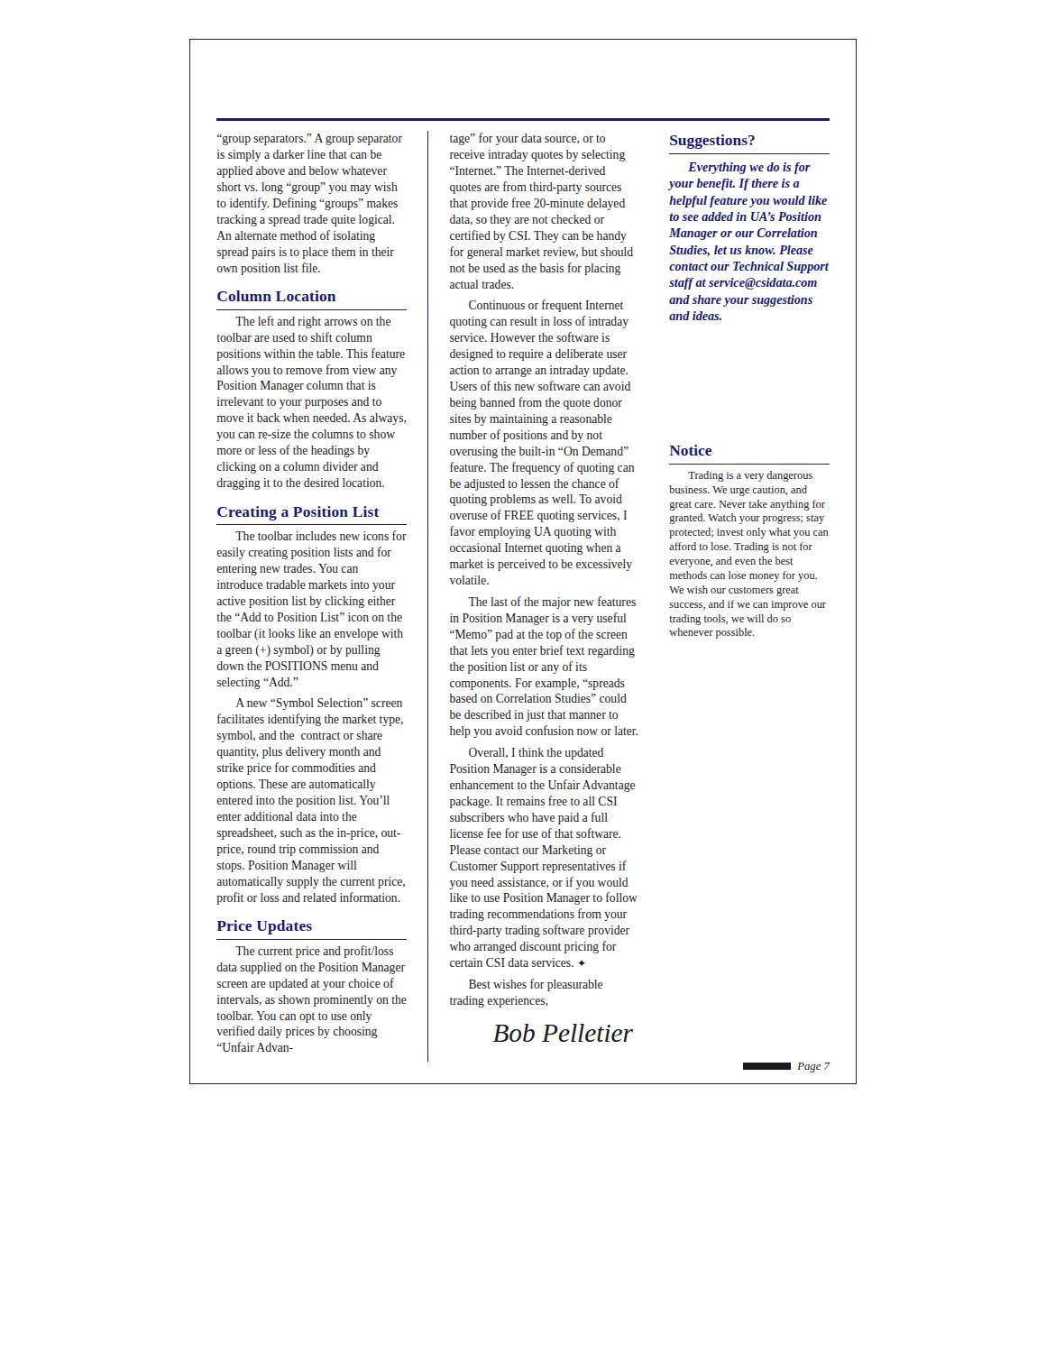“group separators.” A group separator is simply a darker line that can be applied above and below whatever short vs. long “group” you may wish to identify. Defining “groups” makes tracking a spread trade quite logical. An alternate method of isolating spread pairs is to place them in their own position list file.
Column Location
The left and right arrows on the toolbar are used to shift column positions within the table. This feature allows you to remove from view any Position Manager column that is irrelevant to your purposes and to move it back when needed. As always, you can re-size the columns to show more or less of the headings by clicking on a column divider and dragging it to the desired location.
Creating a Position List
The toolbar includes new icons for easily creating position lists and for entering new trades. You can introduce tradable markets into your active position list by clicking either the “Add to Position List” icon on the toolbar (it looks like an envelope with a green (+) symbol) or by pulling down the POSITIONS menu and selecting “Add.”
A new “Symbol Selection” screen facilitates identifying the market type, symbol, and the contract or share quantity, plus delivery month and strike price for commodities and options. These are automatically entered into the position list. You’ll enter additional data into the spreadsheet, such as the in-price, out-price, round trip commission and stops. Position Manager will automatically supply the current price, profit or loss and related information.
Price Updates
The current price and profit/loss data supplied on the Position Manager screen are updated at your choice of intervals, as shown prominently on the toolbar. You can opt to use only verified daily prices by choosing “Unfair Advan-
tage” for your data source, or to receive intraday quotes by selecting “Internet.” The Internet-derived quotes are from third-party sources that provide free 20-minute delayed data, so they are not checked or certified by CSI. They can be handy for general market review, but should not be used as the basis for placing actual trades.
Continuous or frequent Internet quoting can result in loss of intraday service. However the software is designed to require a deliberate user action to arrange an intraday update. Users of this new software can avoid being banned from the quote donor sites by maintaining a reasonable number of positions and by not overusing the built-in “On Demand” feature. The frequency of quoting can be adjusted to lessen the chance of quoting problems as well. To avoid overuse of FREE quoting services, I favor employing UA quoting with occasional Internet quoting when a market is perceived to be excessively volatile.
The last of the major new features in Position Manager is a very useful “Memo” pad at the top of the screen that lets you enter brief text regarding the position list or any of its components. For example, “spreads based on Correlation Studies” could be described in just that manner to help you avoid confusion now or later.
Overall, I think the updated Position Manager is a considerable enhancement to the Unfair Advantage package. It remains free to all CSI subscribers who have paid a full license fee for use of that software. Please contact our Marketing or Customer Support representatives if you need assistance, or if you would like to use Position Manager to follow trading recommendations from your third-party trading software provider who arranged discount pricing for certain CSI data services. ✦
Best wishes for pleasurable trading experiences,
Bob Pelletier
Suggestions?
Everything we do is for your benefit. If there is a helpful feature you would like to see added in UA’s Position Manager or our Correlation Studies, let us know. Please contact our Technical Support staff at service@csidata.com and share your suggestions and ideas.
Notice
Trading is a very dangerous business. We urge caution, and great care. Never take anything for granted. Watch your progress; stay protected; invest only what you can afford to lose. Trading is not for everyone, and even the best methods can lose money for you. We wish our customers great success, and if we can improve our trading tools, we will do so whenever possible.
Page 7